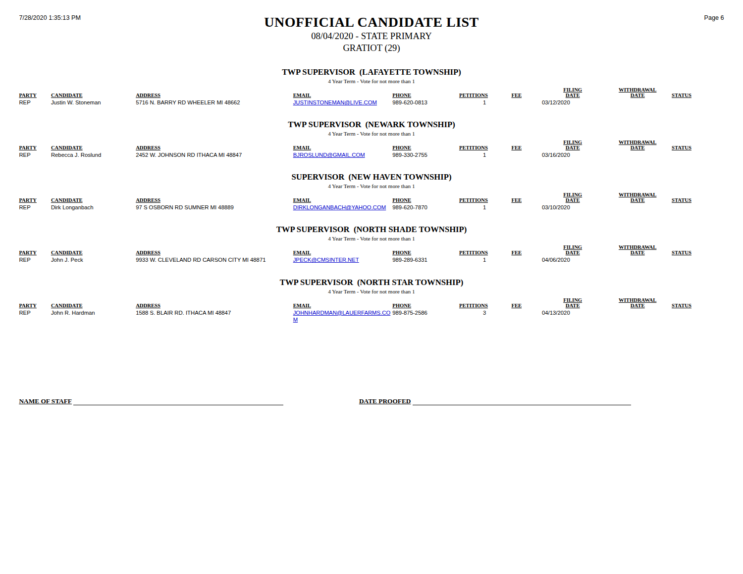7/28/2020 1:35:13 PM
Page 6
UNOFFICIAL CANDIDATE LIST
08/04/2020 - STATE PRIMARY
GRATIOT (29)
TWP SUPERVISOR (LAFAYETTE TOWNSHIP)
4 Year Term - Vote for not more than 1
| PARTY | CANDIDATE | ADDRESS | EMAIL | PHONE | PETITIONS | FEE | FILING DATE | WITHDRAWAL DATE | STATUS |
| --- | --- | --- | --- | --- | --- | --- | --- | --- | --- |
| REP | Justin W. Stoneman | 5716 N. BARRY RD WHEELER MI 48662 | JUSTINSTONEMAN@LIVE.COM | 989-620-0813 | 1 | | 03/12/2020 | | |
TWP SUPERVISOR (NEWARK TOWNSHIP)
4 Year Term - Vote for not more than 1
| PARTY | CANDIDATE | ADDRESS | EMAIL | PHONE | PETITIONS | FEE | FILING DATE | WITHDRAWAL DATE | STATUS |
| --- | --- | --- | --- | --- | --- | --- | --- | --- | --- |
| REP | Rebecca J. Roslund | 2452 W. JOHNSON RD ITHACA MI 48847 | BJROSLUND@GMAIL.COM | 989-330-2755 | 1 | | 03/16/2020 | | |
SUPERVISOR (NEW HAVEN TOWNSHIP)
4 Year Term - Vote for not more than 1
| PARTY | CANDIDATE | ADDRESS | EMAIL | PHONE | PETITIONS | FEE | FILING DATE | WITHDRAWAL DATE | STATUS |
| --- | --- | --- | --- | --- | --- | --- | --- | --- | --- |
| REP | Dirk Longanbach | 97 S OSBORN RD SUMNER MI 48889 | DIRKLONGANBACH@YAHOO.COM | 989-620-7870 | 1 | | 03/10/2020 | | |
TWP SUPERVISOR (NORTH SHADE TOWNSHIP)
4 Year Term - Vote for not more than 1
| PARTY | CANDIDATE | ADDRESS | EMAIL | PHONE | PETITIONS | FEE | FILING DATE | WITHDRAWAL DATE | STATUS |
| --- | --- | --- | --- | --- | --- | --- | --- | --- | --- |
| REP | John J. Peck | 9933 W. CLEVELAND RD CARSON CITY MI 48871 | JPECK@CMSINTER.NET | 989-289-6331 | 1 | | 04/06/2020 | | |
TWP SUPERVISOR (NORTH STAR TOWNSHIP)
4 Year Term - Vote for not more than 1
| PARTY | CANDIDATE | ADDRESS | EMAIL | PHONE | PETITIONS | FEE | FILING DATE | WITHDRAWAL DATE | STATUS |
| --- | --- | --- | --- | --- | --- | --- | --- | --- | --- |
| REP | John R. Hardman | 1588 S. BLAIR RD. ITHACA MI 48847 | JOHNHARDMAN@LAUERFARMS.COM | 989-875-2586 | 3 | | 04/13/2020 | | |
NAME OF STAFF DATE PROOFED